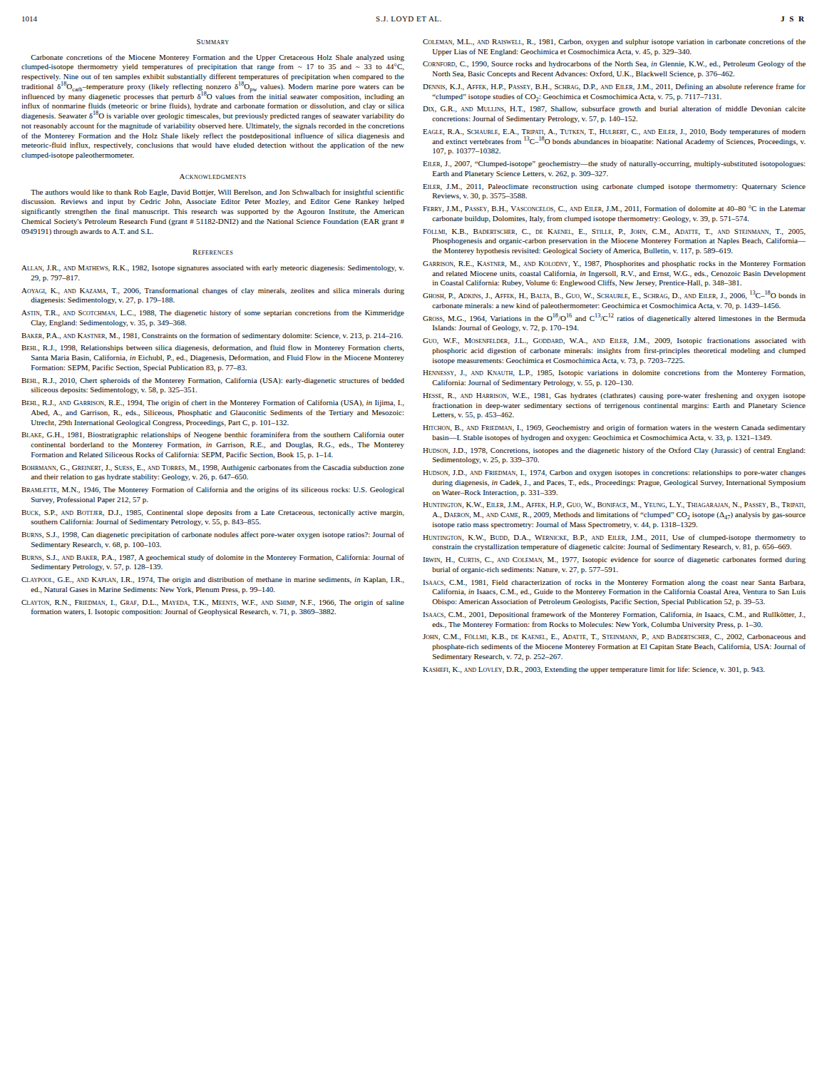1014 S.J. LOYD ET AL. J S R
Summary
Carbonate concretions of the Miocene Monterey Formation and the Upper Cretaceous Holz Shale analyzed using clumped-isotope thermometry yield temperatures of precipitation that range from ~ 17 to 35 and ~ 33 to 44°C, respectively. Nine out of ten samples exhibit substantially different temperatures of precipitation when compared to the traditional δ18Ocarb–temperature proxy (likely reflecting nonzero δ18Opw values). Modern marine pore waters can be influenced by many diagenetic processes that perturb δ18O values from the initial seawater composition, including an influx of nonmarine fluids (meteoric or brine fluids), hydrate and carbonate formation or dissolution, and clay or silica diagenesis. Seawater δ18O is variable over geologic timescales, but previously predicted ranges of seawater variability do not reasonably account for the magnitude of variability observed here. Ultimately, the signals recorded in the concretions of the Monterey Formation and the Holz Shale likely reflect the postdepositional influence of silica diagenesis and meteoric-fluid influx, respectively, conclusions that would have eluded detection without the application of the new clumped-isotope paleothermometer.
Acknowledgments
The authors would like to thank Rob Eagle, David Bottjer, Will Berelson, and Jon Schwalbach for insightful scientific discussion. Reviews and input by Cedric John, Associate Editor Peter Mozley, and Editor Gene Rankey helped significantly strengthen the final manuscript. This research was supported by the Agouron Institute, the American Chemical Society's Petroleum Research Fund (grant # 51182-DNI2) and the National Science Foundation (EAR grant # 0949191) through awards to A.T. and S.L.
References
Allan, J.R., and Mathews, R.K., 1982, Isotope signatures associated with early meteoric diagenesis: Sedimentology, v. 29, p. 797–817.
Aoyagi, K., and Kazama, T., 2006, Transformational changes of clay minerals, zeolites and silica minerals during diagenesis: Sedimentology, v. 27, p. 179–188.
Astin, T.R., and Scotchman, L.C., 1988, The diagenetic history of some septarian concretions from the Kimmeridge Clay, England: Sedimentology, v. 35, p. 349–368.
Baker, P.A., and Kastner, M., 1981, Constraints on the formation of sedimentary dolomite: Science, v. 213, p. 214–216.
Behl, R.J., 1998, Relationships between silica diagenesis, deformation, and fluid flow in Monterey Formation cherts, Santa Maria Basin, California, in Eichubl, P., ed., Diagenesis, Deformation, and Fluid Flow in the Miocene Monterey Formation: SEPM, Pacific Section, Special Publication 83, p. 77–83.
Behl, R.J., 2010, Chert spheroids of the Monterey Formation, California (USA): early-diagenetic structures of bedded siliceous deposits: Sedimentology, v. 58, p. 325–351.
Behl, R.J., and Garrison, R.E., 1994, The origin of chert in the Monterey Formation of California (USA), in Iijima, I., Abed, A., and Garrison, R., eds., Siliceous, Phosphatic and Glauconitic Sediments of the Tertiary and Mesozoic: Utrecht, 29th International Geological Congress, Proceedings, Part C, p. 101–132.
Blake, G.H., 1981, Biostratigraphic relationships of Neogene benthic foraminifera from the southern California outer continental borderland to the Monterey Formation, in Garrison, R.E., and Douglas, R.G., eds., The Monterey Formation and Related Siliceous Rocks of California: SEPM, Pacific Section, Book 15, p. 1–14.
Bohrmann, G., Greinert, J., Suess, E., and Torres, M., 1998, Authigenic carbonates from the Cascadia subduction zone and their relation to gas hydrate stability: Geology, v. 26, p. 647–650.
Bramlette, M.N., 1946, The Monterey Formation of California and the origins of its siliceous rocks: U.S. Geological Survey, Professional Paper 212, 57 p.
Buck, S.P., and Bottjer, D.J., 1985, Continental slope deposits from a Late Cretaceous, tectonically active margin, southern California: Journal of Sedimentary Petrology, v. 55, p. 843–855.
Burns, S.J., 1998, Can diagenetic precipitation of carbonate nodules affect pore-water oxygen isotope ratios?: Journal of Sedimentary Research, v. 68, p. 100–103.
Burns, S.J., and Baker, P.A., 1987, A geochemical study of dolomite in the Monterey Formation, California: Journal of Sedimentary Petrology, v. 57, p. 128–139.
Claypool, G.E., and Kaplan, I.R., 1974, The origin and distribution of methane in marine sediments, in Kaplan, I.R., ed., Natural Gases in Marine Sediments: New York, Plenum Press, p. 99–140.
Clayton, R.N., Friedman, I., Graf, D.L., Mayeda, T.K., Meents, W.F., and Shimp, N.F., 1966, The origin of saline formation waters, I. Isotopic composition: Journal of Geophysical Research, v. 71, p. 3869–3882.
Coleman, M.L., and Raiswell, R., 1981, Carbon, oxygen and sulphur isotope variation in carbonate concretions of the Upper Lias of NE England: Geochimica et Cosmochimica Acta, v. 45, p. 329–340.
Cornford, C., 1990, Source rocks and hydrocarbons of the North Sea, in Glennie, K.W., ed., Petroleum Geology of the North Sea, Basic Concepts and Recent Advances: Oxford, U.K., Blackwell Science, p. 376–462.
Dennis, K.J., Affek, H.P., Passey, B.H., Schrag, D.P., and Eiler, J.M., 2011, Defining an absolute reference frame for “clumped” isotope studies of CO2: Geochimica et Cosmochimica Acta, v. 75, p. 7117–7131.
Dix, G.R., and Mullins, H.T., 1987, Shallow, subsurface growth and burial alteration of middle Devonian calcite concretions: Journal of Sedimentary Petrology, v. 57, p. 140–152.
Eagle, R.A., Schauble, E.A., Tripati, A., Tutken, T., Hulbert, C., and Eiler, J., 2010, Body temperatures of modern and extinct vertebrates from 13C–18O bonds abundances in bioapatite: National Academy of Sciences, Proceedings, v. 107, p. 10377–10382.
Eiler, J., 2007, “Clumped-isotope” geochemistry—the study of naturally-occurring, multiply-substituted isotopologues: Earth and Planetary Science Letters, v. 262, p. 309–327.
Eiler, J.M., 2011, Paleoclimate reconstruction using carbonate clumped isotope thermometry: Quaternary Science Reviews, v. 30, p. 3575–3588.
Ferry, J.M., Passey, B.H., Vasconcelos, C., and Eiler, J.M., 2011, Formation of dolomite at 40–80 °C in the Latemar carbonate buildup, Dolomites, Italy, from clumped isotope thermometry: Geology, v. 39, p. 571–574.
Föllmi, K.B., Badertscher, C., de Kaenel, E., Stille, P., John, C.M., Adatte, T., and Steinmann, T., 2005, Phosphogenesis and organic-carbon preservation in the Miocene Monterey Formation at Naples Beach, California—the Monterey hypothesis revisited: Geological Society of America, Bulletin, v. 117, p. 589–619.
Garrison, R.E., Kastner, M., and Kolodny, Y., 1987, Phosphorites and phosphatic rocks in the Monterey Formation and related Miocene units, coastal California, in Ingersoll, R.V., and Ernst, W.G., eds., Cenozoic Basin Development in Coastal California: Rubey, Volume 6: Englewood Cliffs, New Jersey, Prentice-Hall, p. 348–381.
Ghosh, P., Adkins, J., Affek, H., Balta, B., Guo, W., Schauble, E., Schrag, D., and Eiler, J., 2006, 13C–18O bonds in carbonate minerals: a new kind of paleothermometer: Geochimica et Cosmochimica Acta, v. 70, p. 1439–1456.
Gross, M.G., 1964, Variations in the O18/O16 and C13/C12 ratios of diagenetically altered limestones in the Bermuda Islands: Journal of Geology, v. 72, p. 170–194.
Guo, W.F., Mosenfelder, J.L., Goddard, W.A., and Eiler, J.M., 2009, Isotopic fractionations associated with phosphoric acid digestion of carbonate minerals: insights from first-principles theoretical modeling and clumped isotope measurements: Geochimica et Cosmochimica Acta, v. 73, p. 7203–7225.
Hennessy, J., and Knauth, L.P., 1985, Isotopic variations in dolomite concretions from the Monterey Formation, California: Journal of Sedimentary Petrology, v. 55, p. 120–130.
Hesse, R., and Harrison, W.E., 1981, Gas hydrates (clathrates) causing pore-water freshening and oxygen isotope fractionation in deep-water sedimentary sections of terrigenous continental margins: Earth and Planetary Science Letters, v. 55, p. 453–462.
Hitchon, B., and Friedman, I., 1969, Geochemistry and origin of formation waters in the western Canada sedimentary basin—I. Stable isotopes of hydrogen and oxygen: Geochimica et Cosmochimica Acta, v. 33, p. 1321–1349.
Hudson, J.D., 1978, Concretions, isotopes and the diagenetic history of the Oxford Clay (Jurassic) of central England: Sedimentology, v. 25, p. 339–370.
Hudson, J.D., and Friedman, I., 1974, Carbon and oxygen isotopes in concretions: relationships to pore-water changes during diagenesis, in Cadek, J., and Paces, T., eds., Proceedings: Prague, Geological Survey, International Symposium on Water–Rock Interaction, p. 331–339.
Huntington, K.W., Eiler, J.M., Affek, H.P., Guo, W., Boniface, M., Yeung, L.Y., Thiagarajan, N., Passey, B., Tripati, A., Daeron, M., and Came, R., 2009, Methods and limitations of “clumped” CO2 isotope (Δ47) analysis by gas-source isotope ratio mass spectrometry: Journal of Mass Spectrometry, v. 44, p. 1318–1329.
Huntington, K.W., Budd, D.A., Wernicke, B.P., and Eiler, J.M., 2011, Use of clumped-isotope thermometry to constrain the crystallization temperature of diagenetic calcite: Journal of Sedimentary Research, v. 81, p. 656–669.
Irwin, H., Curtis, C., and Coleman, M., 1977, Isotopic evidence for source of diagenetic carbonates formed during burial of organic-rich sediments: Nature, v. 27, p. 577–591.
Isaacs, C.M., 1981, Field characterization of rocks in the Monterey Formation along the coast near Santa Barbara, California, in Isaacs, C.M., ed., Guide to the Monterey Formation in the California Coastal Area, Ventura to San Luis Obispo: American Association of Petroleum Geologists, Pacific Section, Special Publication 52, p. 39–53.
Isaacs, C.M., 2001, Depositional framework of the Monterey Formation, California, in Isaacs, C.M., and Rullkötter, J., eds., The Monterey Formation: from Rocks to Molecules: New York, Columba University Press, p. 1–30.
John, C.M., Föllmi, K.B., de Kaenel, E., Adatte, T., Steinmann, P., and Badertscher, C., 2002, Carbonaceous and phosphate-rich sediments of the Miocene Monterey Formation at El Capitan State Beach, California, USA: Journal of Sedimentary Research, v. 72, p. 252–267.
Kashefi, K., and Lovley, D.R., 2003, Extending the upper temperature limit for life: Science, v. 301, p. 943.